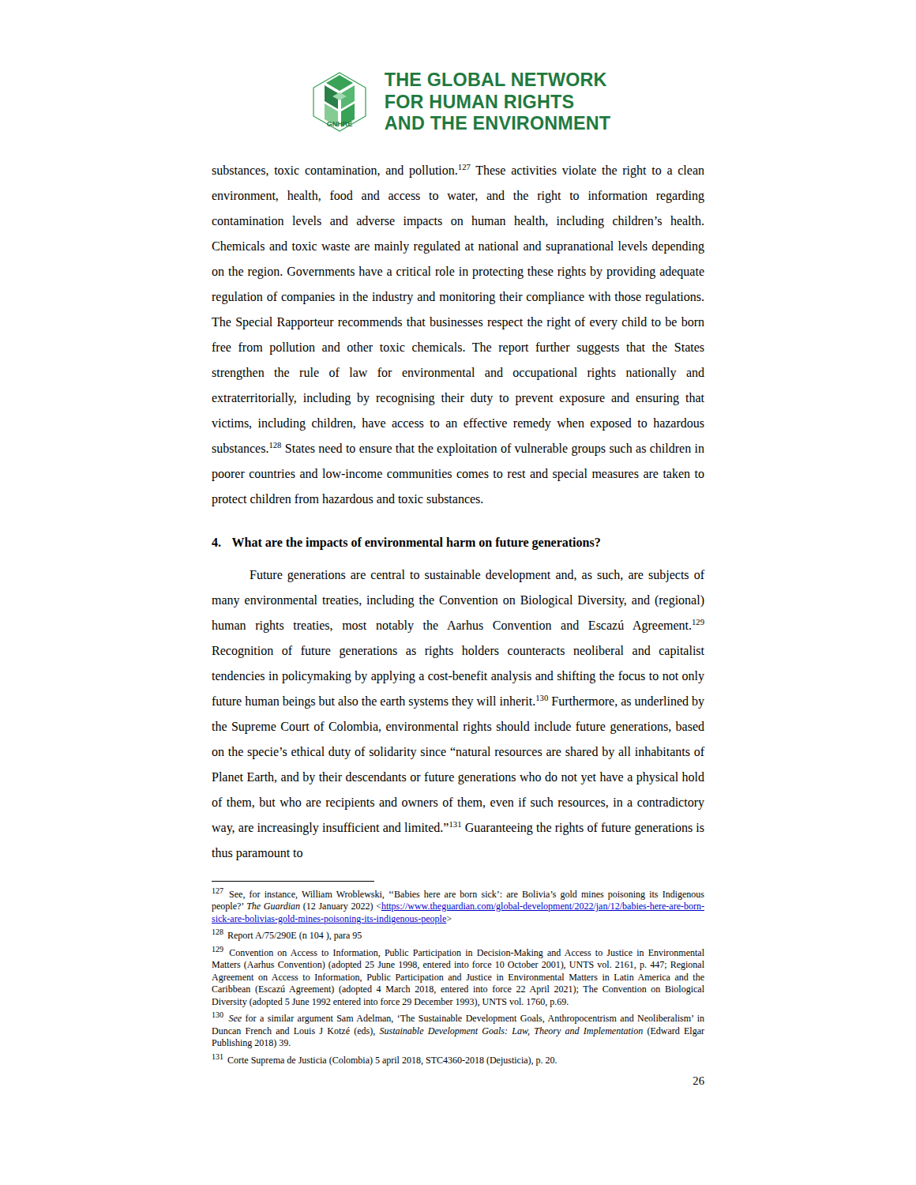GNHRE
THE GLOBAL NETWORK
FOR HUMAN RIGHTS
AND THE ENVIRONMENT
substances, toxic contamination, and pollution.127 These activities violate the right to a clean environment, health, food and access to water, and the right to information regarding contamination levels and adverse impacts on human health, including children’s health. Chemicals and toxic waste are mainly regulated at national and supranational levels depending on the region. Governments have a critical role in protecting these rights by providing adequate regulation of companies in the industry and monitoring their compliance with those regulations. The Special Rapporteur recommends that businesses respect the right of every child to be born free from pollution and other toxic chemicals. The report further suggests that the States strengthen the rule of law for environmental and occupational rights nationally and extraterritorially, including by recognising their duty to prevent exposure and ensuring that victims, including children, have access to an effective remedy when exposed to hazardous substances.128 States need to ensure that the exploitation of vulnerable groups such as children in poorer countries and low-income communities comes to rest and special measures are taken to protect children from hazardous and toxic substances.
4. What are the impacts of environmental harm on future generations?
Future generations are central to sustainable development and, as such, are subjects of many environmental treaties, including the Convention on Biological Diversity, and (regional) human rights treaties, most notably the Aarhus Convention and Escazú Agreement.129 Recognition of future generations as rights holders counteracts neoliberal and capitalist tendencies in policymaking by applying a cost-benefit analysis and shifting the focus to not only future human beings but also the earth systems they will inherit.130 Furthermore, as underlined by the Supreme Court of Colombia, environmental rights should include future generations, based on the specie’s ethical duty of solidarity since “natural resources are shared by all inhabitants of Planet Earth, and by their descendants or future generations who do not yet have a physical hold of them, but who are recipients and owners of them, even if such resources, in a contradictory way, are increasingly insufficient and limited.”131 Guaranteeing the rights of future generations is thus paramount to
127 See, for instance, William Wroblewski, ‘‘Babies here are born sick’: are Bolivia’s gold mines poisoning its Indigenous people?’ The Guardian (12 January 2022) <https://www.theguardian.com/global-development/2022/jan/12/babies-here-are-born-sick-are-bolivias-gold-mines-poisoning-its-indigenous-people>
128 Report A/75/290E (n 104 ), para 95
129 Convention on Access to Information, Public Participation in Decision-Making and Access to Justice in Environmental Matters (Aarhus Convention) (adopted 25 June 1998, entered into force 10 October 2001), UNTS vol. 2161, p. 447; Regional Agreement on Access to Information, Public Participation and Justice in Environmental Matters in Latin America and the Caribbean (Escazú Agreement) (adopted 4 March 2018, entered into force 22 April 2021); The Convention on Biological Diversity (adopted 5 June 1992 entered into force 29 December 1993), UNTS vol. 1760, p.69.
130 See for a similar argument Sam Adelman, ‘The Sustainable Development Goals, Anthropocentrism and Neoliberalism’ in Duncan French and Louis J Kotzé (eds), Sustainable Development Goals: Law, Theory and Implementation (Edward Elgar Publishing 2018) 39.
131 Corte Suprema de Justicia (Colombia) 5 april 2018, STC4360-2018 (Dejusticia), p. 20.
26